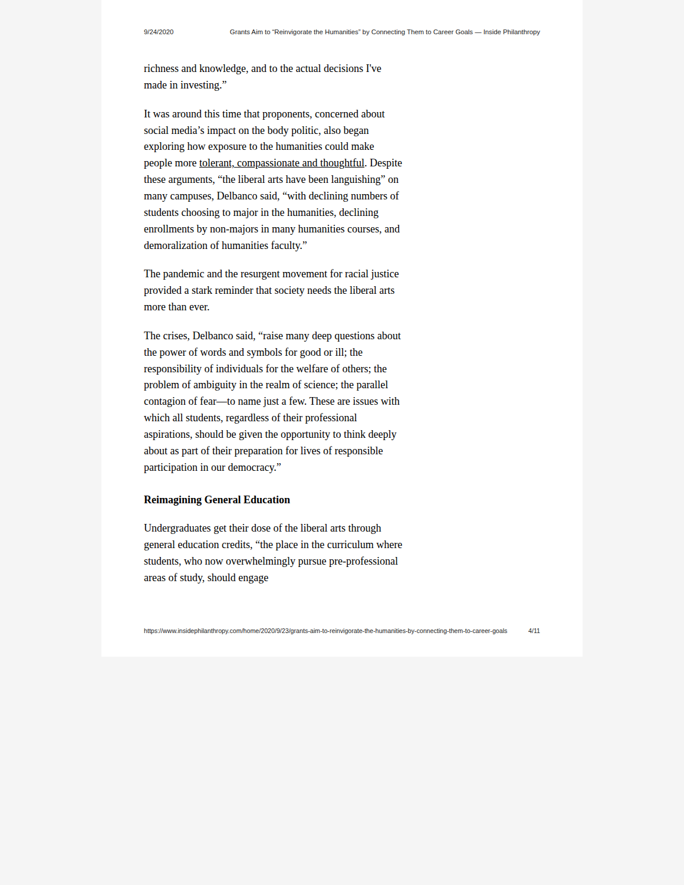9/24/2020
Grants Aim to “Reinvigorate the Humanities” by Connecting Them to Career Goals — Inside Philanthropy
richness and knowledge, and to the actual decisions I've made in investing.”
It was around this time that proponents, concerned about social media’s impact on the body politic, also began exploring how exposure to the humanities could make people more tolerant, compassionate and thoughtful. Despite these arguments, “the liberal arts have been languishing” on many campuses, Delbanco said, “with declining numbers of students choosing to major in the humanities, declining enrollments by non-majors in many humanities courses, and demoralization of humanities faculty.”
The pandemic and the resurgent movement for racial justice provided a stark reminder that society needs the liberal arts more than ever.
The crises, Delbanco said, “raise many deep questions about the power of words and symbols for good or ill; the responsibility of individuals for the welfare of others; the problem of ambiguity in the realm of science; the parallel contagion of fear—to name just a few. These are issues with which all students, regardless of their professional aspirations, should be given the opportunity to think deeply about as part of their preparation for lives of responsible participation in our democracy.”
Reimagining General Education
Undergraduates get their dose of the liberal arts through general education credits, “the place in the curriculum where students, who now overwhelmingly pursue pre-professional areas of study, should engage
https://www.insidephilanthropy.com/home/2020/9/23/grants-aim-to-reinvigorate-the-humanities-by-connecting-them-to-career-goals
4/11